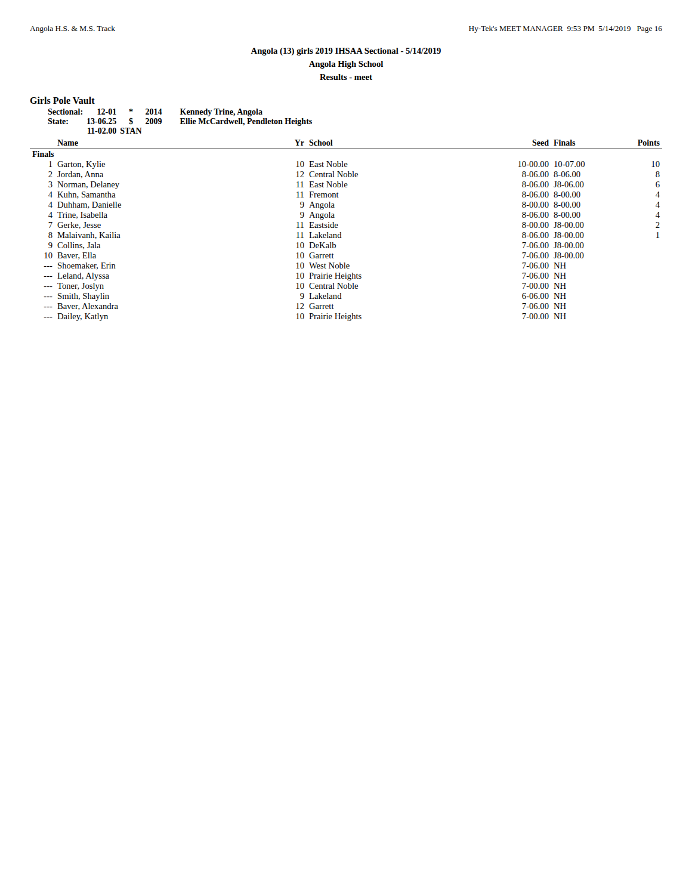Angola H.S. & M.S. Track
Hy-Tek's MEET MANAGER 9:53 PM 5/14/2019 Page 16
Angola (13) girls 2019 IHSAA Sectional - 5/14/2019
Angola High School
Results - meet
Girls Pole Vault
| Sectional: | 12-01 | * | 2014 | Kennedy Trine, Angola |
| State: | 13-06.25 | $ | 2009 | Ellie McCardwell, Pendleton Heights |
| | 11-02.00 | STAN | | |
| | Name | Yr | School | Seed | Finals | Points |
| --- | --- | --- | --- | --- | --- | --- |
| Finals |
| 1 | Garton, Kylie | 10 | East Noble | 10-00.00 | 10-07.00 | 10 |
| 2 | Jordan, Anna | 12 | Central Noble | 8-06.00 | 8-06.00 | 8 |
| 3 | Norman, Delaney | 11 | East Noble | 8-06.00 | J8-06.00 | 6 |
| 4 | Kuhn, Samantha | 11 | Fremont | 8-06.00 | 8-00.00 | 4 |
| 4 | Duhham, Danielle | 9 | Angola | 8-00.00 | 8-00.00 | 4 |
| 4 | Trine, Isabella | 9 | Angola | 8-06.00 | 8-00.00 | 4 |
| 7 | Gerke, Jesse | 11 | Eastside | 8-00.00 | J8-00.00 | 2 |
| 8 | Malaivanh, Kailia | 11 | Lakeland | 8-06.00 | J8-00.00 | 1 |
| 9 | Collins, Jala | 10 | DeKalb | 7-06.00 | J8-00.00 | |
| 10 | Baver, Ella | 10 | Garrett | 7-06.00 | J8-00.00 | |
| --- | Shoemaker, Erin | 10 | West Noble | 7-06.00 | NH | |
| --- | Leland, Alyssa | 10 | Prairie Heights | 7-06.00 | NH | |
| --- | Toner, Joslyn | 10 | Central Noble | 7-00.00 | NH | |
| --- | Smith, Shaylin | 9 | Lakeland | 6-06.00 | NH | |
| --- | Baver, Alexandra | 12 | Garrett | 7-06.00 | NH | |
| --- | Dailey, Katlyn | 10 | Prairie Heights | 7-00.00 | NH | |